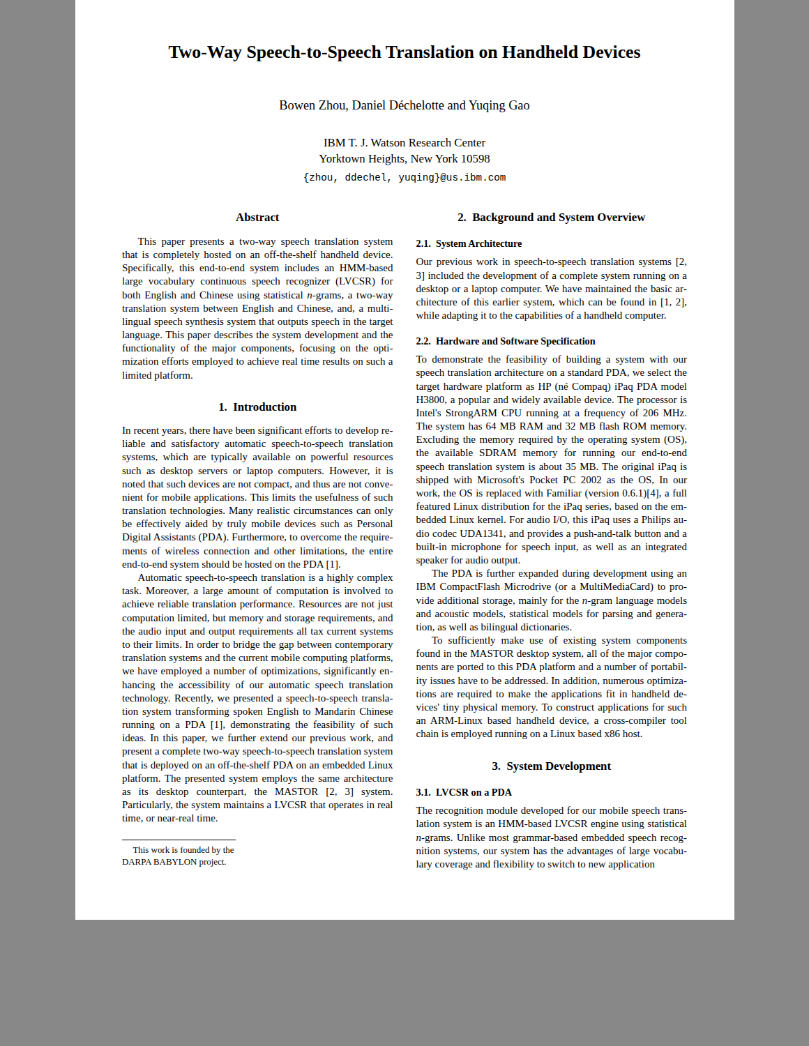Two-Way Speech-to-Speech Translation on Handheld Devices
Bowen Zhou, Daniel Déchelotte and Yuqing Gao
IBM T. J. Watson Research Center
Yorktown Heights, New York 10598
{zhou, ddechel, yuqing}@us.ibm.com
Abstract
This paper presents a two-way speech translation system that is completely hosted on an off-the-shelf handheld device. Specifically, this end-to-end system includes an HMM-based large vocabulary continuous speech recognizer (LVCSR) for both English and Chinese using statistical n-grams, a two-way translation system between English and Chinese, and, a multilingual speech synthesis system that outputs speech in the target language. This paper describes the system development and the functionality of the major components, focusing on the optimization efforts employed to achieve real time results on such a limited platform.
1. Introduction
In recent years, there have been significant efforts to develop reliable and satisfactory automatic speech-to-speech translation systems, which are typically available on powerful resources such as desktop servers or laptop computers. However, it is noted that such devices are not compact, and thus are not convenient for mobile applications. This limits the usefulness of such translation technologies. Many realistic circumstances can only be effectively aided by truly mobile devices such as Personal Digital Assistants (PDA). Furthermore, to overcome the requirements of wireless connection and other limitations, the entire end-to-end system should be hosted on the PDA [1].
Automatic speech-to-speech translation is a highly complex task. Moreover, a large amount of computation is involved to achieve reliable translation performance. Resources are not just computation limited, but memory and storage requirements, and the audio input and output requirements all tax current systems to their limits. In order to bridge the gap between contemporary translation systems and the current mobile computing platforms, we have employed a number of optimizations, significantly enhancing the accessibility of our automatic speech translation technology. Recently, we presented a speech-to-speech translation system transforming spoken English to Mandarin Chinese running on a PDA [1], demonstrating the feasibility of such ideas. In this paper, we further extend our previous work, and present a complete two-way speech-to-speech translation system that is deployed on an off-the-shelf PDA on an embedded Linux platform. The presented system employs the same architecture as its desktop counterpart, the MASTOR [2, 3] system. Particularly, the system maintains a LVCSR that operates in real time, or near-real time.
This work is founded by the DARPA BABYLON project.
2. Background and System Overview
2.1. System Architecture
Our previous work in speech-to-speech translation systems [2, 3] included the development of a complete system running on a desktop or a laptop computer. We have maintained the basic architecture of this earlier system, which can be found in [1, 2], while adapting it to the capabilities of a handheld computer.
2.2. Hardware and Software Specification
To demonstrate the feasibility of building a system with our speech translation architecture on a standard PDA, we select the target hardware platform as HP (né Compaq) iPaq PDA model H3800, a popular and widely available device. The processor is Intel's StrongARM CPU running at a frequency of 206 MHz. The system has 64 MB RAM and 32 MB flash ROM memory. Excluding the memory required by the operating system (OS), the available SDRAM memory for running our end-to-end speech translation system is about 35 MB. The original iPaq is shipped with Microsoft's Pocket PC 2002 as the OS, In our work, the OS is replaced with Familiar (version 0.6.1)[4], a full featured Linux distribution for the iPaq series, based on the embedded Linux kernel. For audio I/O, this iPaq uses a Philips audio codec UDA1341, and provides a push-and-talk button and a built-in microphone for speech input, as well as an integrated speaker for audio output.
The PDA is further expanded during development using an IBM CompactFlash Microdrive (or a MultiMediaCard) to provide additional storage, mainly for the n-gram language models and acoustic models, statistical models for parsing and generation, as well as bilingual dictionaries.
To sufficiently make use of existing system components found in the MASTOR desktop system, all of the major components are ported to this PDA platform and a number of portability issues have to be addressed. In addition, numerous optimizations are required to make the applications fit in handheld devices' tiny physical memory. To construct applications for such an ARM-Linux based handheld device, a cross-compiler tool chain is employed running on a Linux based x86 host.
3. System Development
3.1. LVCSR on a PDA
The recognition module developed for our mobile speech translation system is an HMM-based LVCSR engine using statistical n-grams. Unlike most grammar-based embedded speech recognition systems, our system has the advantages of large vocabulary coverage and flexibility to switch to new application